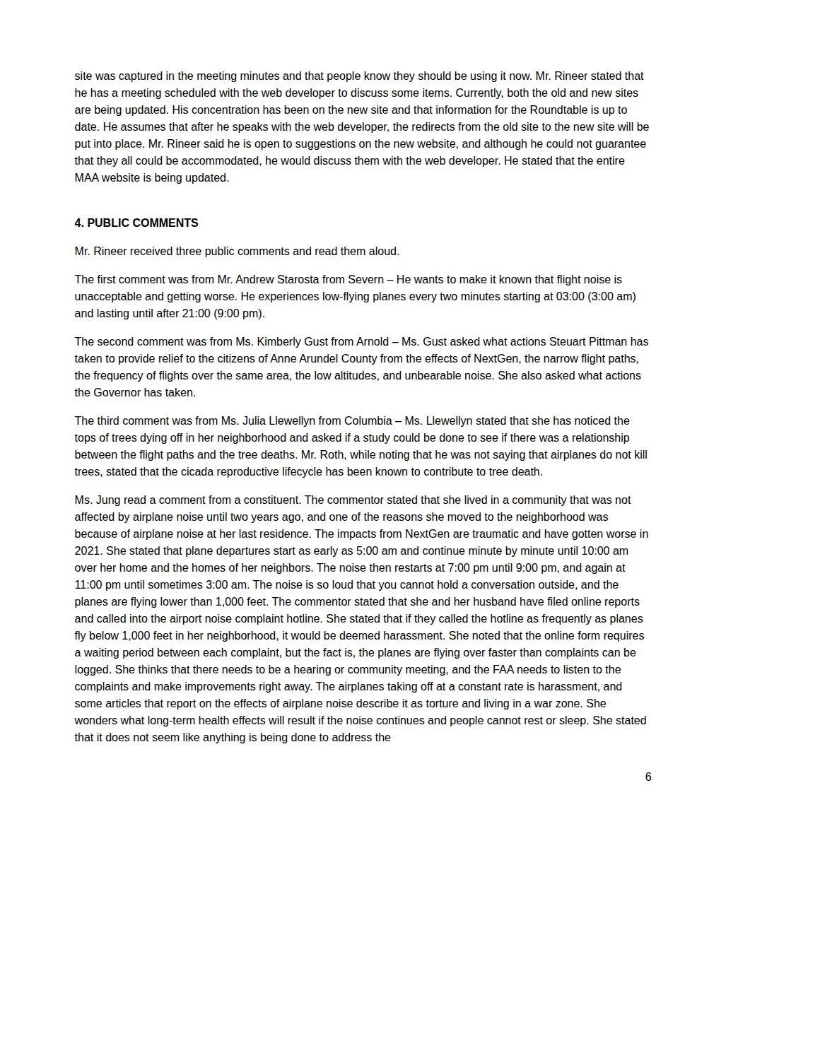site was captured in the meeting minutes and that people know they should be using it now. Mr. Rineer stated that he has a meeting scheduled with the web developer to discuss some items. Currently, both the old and new sites are being updated. His concentration has been on the new site and that information for the Roundtable is up to date. He assumes that after he speaks with the web developer, the redirects from the old site to the new site will be put into place. Mr. Rineer said he is open to suggestions on the new website, and although he could not guarantee that they all could be accommodated, he would discuss them with the web developer. He stated that the entire MAA website is being updated.
4. PUBLIC COMMENTS
Mr. Rineer received three public comments and read them aloud.
The first comment was from Mr. Andrew Starosta from Severn – He wants to make it known that flight noise is unacceptable and getting worse. He experiences low-flying planes every two minutes starting at 03:00 (3:00 am) and lasting until after 21:00 (9:00 pm).
The second comment was from Ms. Kimberly Gust from Arnold – Ms. Gust asked what actions Steuart Pittman has taken to provide relief to the citizens of Anne Arundel County from the effects of NextGen, the narrow flight paths, the frequency of flights over the same area, the low altitudes, and unbearable noise. She also asked what actions the Governor has taken.
The third comment was from Ms. Julia Llewellyn from Columbia – Ms. Llewellyn stated that she has noticed the tops of trees dying off in her neighborhood and asked if a study could be done to see if there was a relationship between the flight paths and the tree deaths. Mr. Roth, while noting that he was not saying that airplanes do not kill trees, stated that the cicada reproductive lifecycle has been known to contribute to tree death.
Ms. Jung read a comment from a constituent. The commentor stated that she lived in a community that was not affected by airplane noise until two years ago, and one of the reasons she moved to the neighborhood was because of airplane noise at her last residence. The impacts from NextGen are traumatic and have gotten worse in 2021. She stated that plane departures start as early as 5:00 am and continue minute by minute until 10:00 am over her home and the homes of her neighbors. The noise then restarts at 7:00 pm until 9:00 pm, and again at 11:00 pm until sometimes 3:00 am. The noise is so loud that you cannot hold a conversation outside, and the planes are flying lower than 1,000 feet. The commentor stated that she and her husband have filed online reports and called into the airport noise complaint hotline. She stated that if they called the hotline as frequently as planes fly below 1,000 feet in her neighborhood, it would be deemed harassment. She noted that the online form requires a waiting period between each complaint, but the fact is, the planes are flying over faster than complaints can be logged. She thinks that there needs to be a hearing or community meeting, and the FAA needs to listen to the complaints and make improvements right away. The airplanes taking off at a constant rate is harassment, and some articles that report on the effects of airplane noise describe it as torture and living in a war zone. She wonders what long-term health effects will result if the noise continues and people cannot rest or sleep. She stated that it does not seem like anything is being done to address the
6